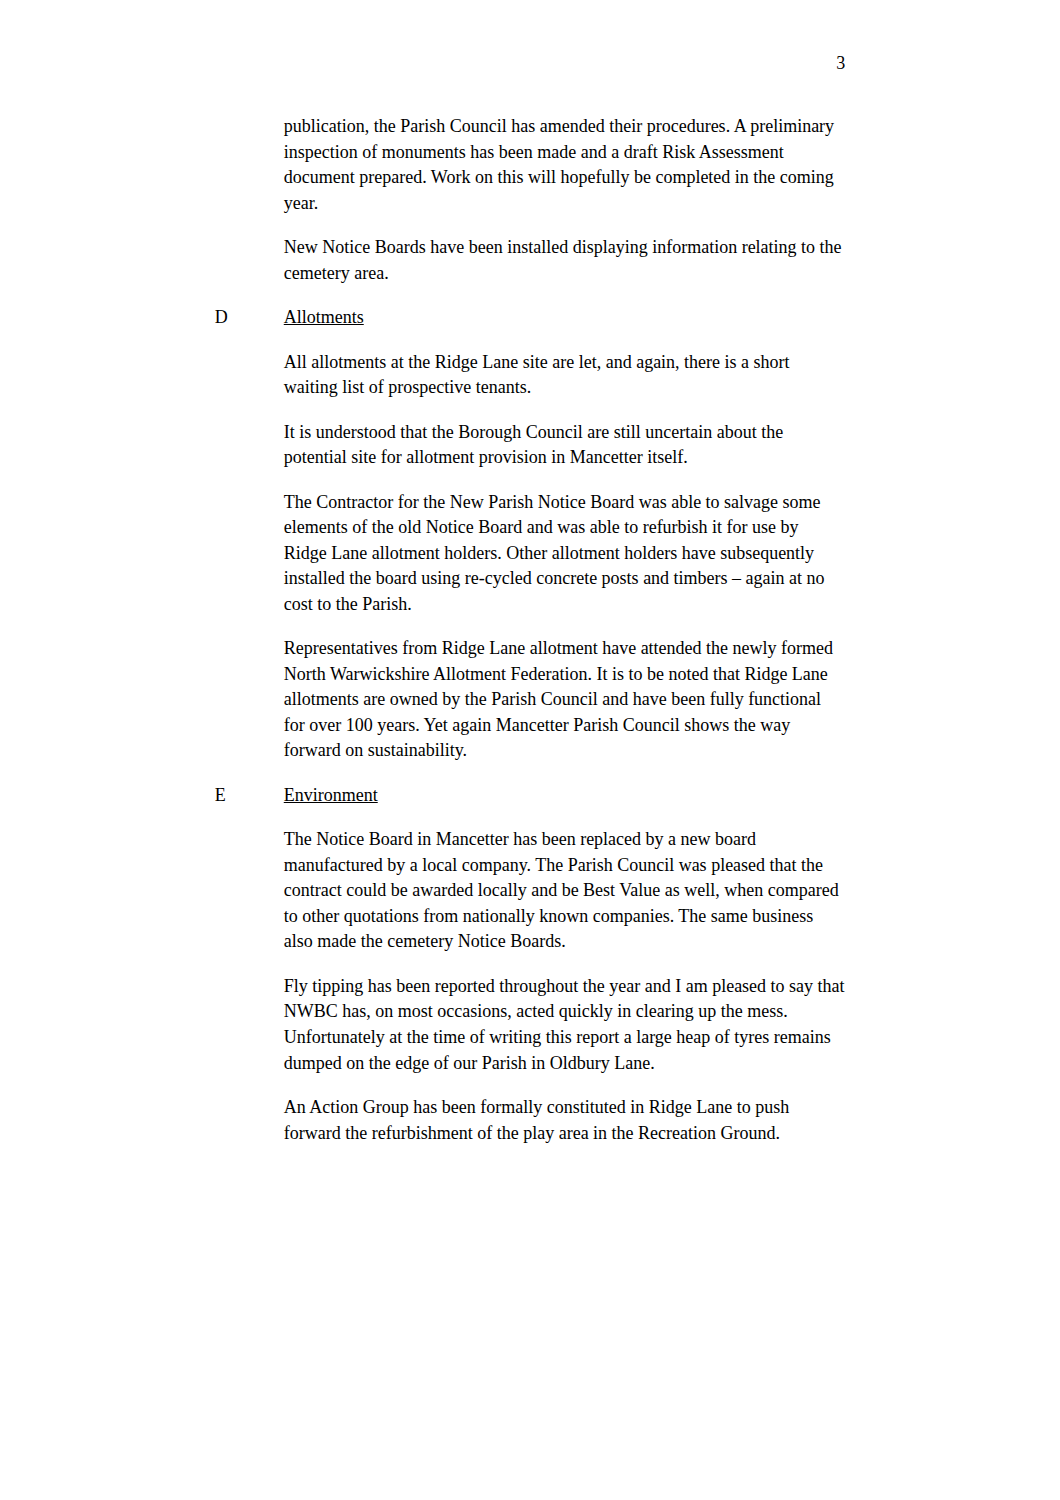3
publication, the Parish Council has amended their procedures. A preliminary inspection of monuments has been made and a draft Risk Assessment document prepared. Work on this will hopefully be completed in the coming year.
New Notice Boards have been installed displaying information relating to the cemetery area.
D
Allotments
All allotments at the Ridge Lane site are let, and again, there is a short waiting list of prospective tenants.
It is understood that the Borough Council are still uncertain about the potential site for allotment provision in Mancetter itself.
The Contractor for the New Parish Notice Board was able to salvage some elements of the old Notice Board and was able to refurbish it for use by Ridge Lane allotment holders. Other allotment holders have subsequently installed the board using re-cycled concrete posts and timbers – again at no cost to the Parish.
Representatives from Ridge Lane allotment have attended the newly formed North Warwickshire Allotment Federation. It is to be noted that Ridge Lane allotments are owned by the Parish Council and have been fully functional for over 100 years. Yet again Mancetter Parish Council shows the way forward on sustainability.
E
Environment
The Notice Board in Mancetter has been replaced by a new board manufactured by a local company. The Parish Council was pleased that the contract could be awarded locally and be Best Value as well, when compared to other quotations from nationally known companies. The same business also made the cemetery Notice Boards.
Fly tipping has been reported throughout the year and I am pleased to say that NWBC has, on most occasions, acted quickly in clearing up the mess. Unfortunately at the time of writing this report a large heap of tyres remains dumped on the edge of our Parish in Oldbury Lane.
An Action Group has been formally constituted in Ridge Lane to push forward the refurbishment of the play area in the Recreation Ground.